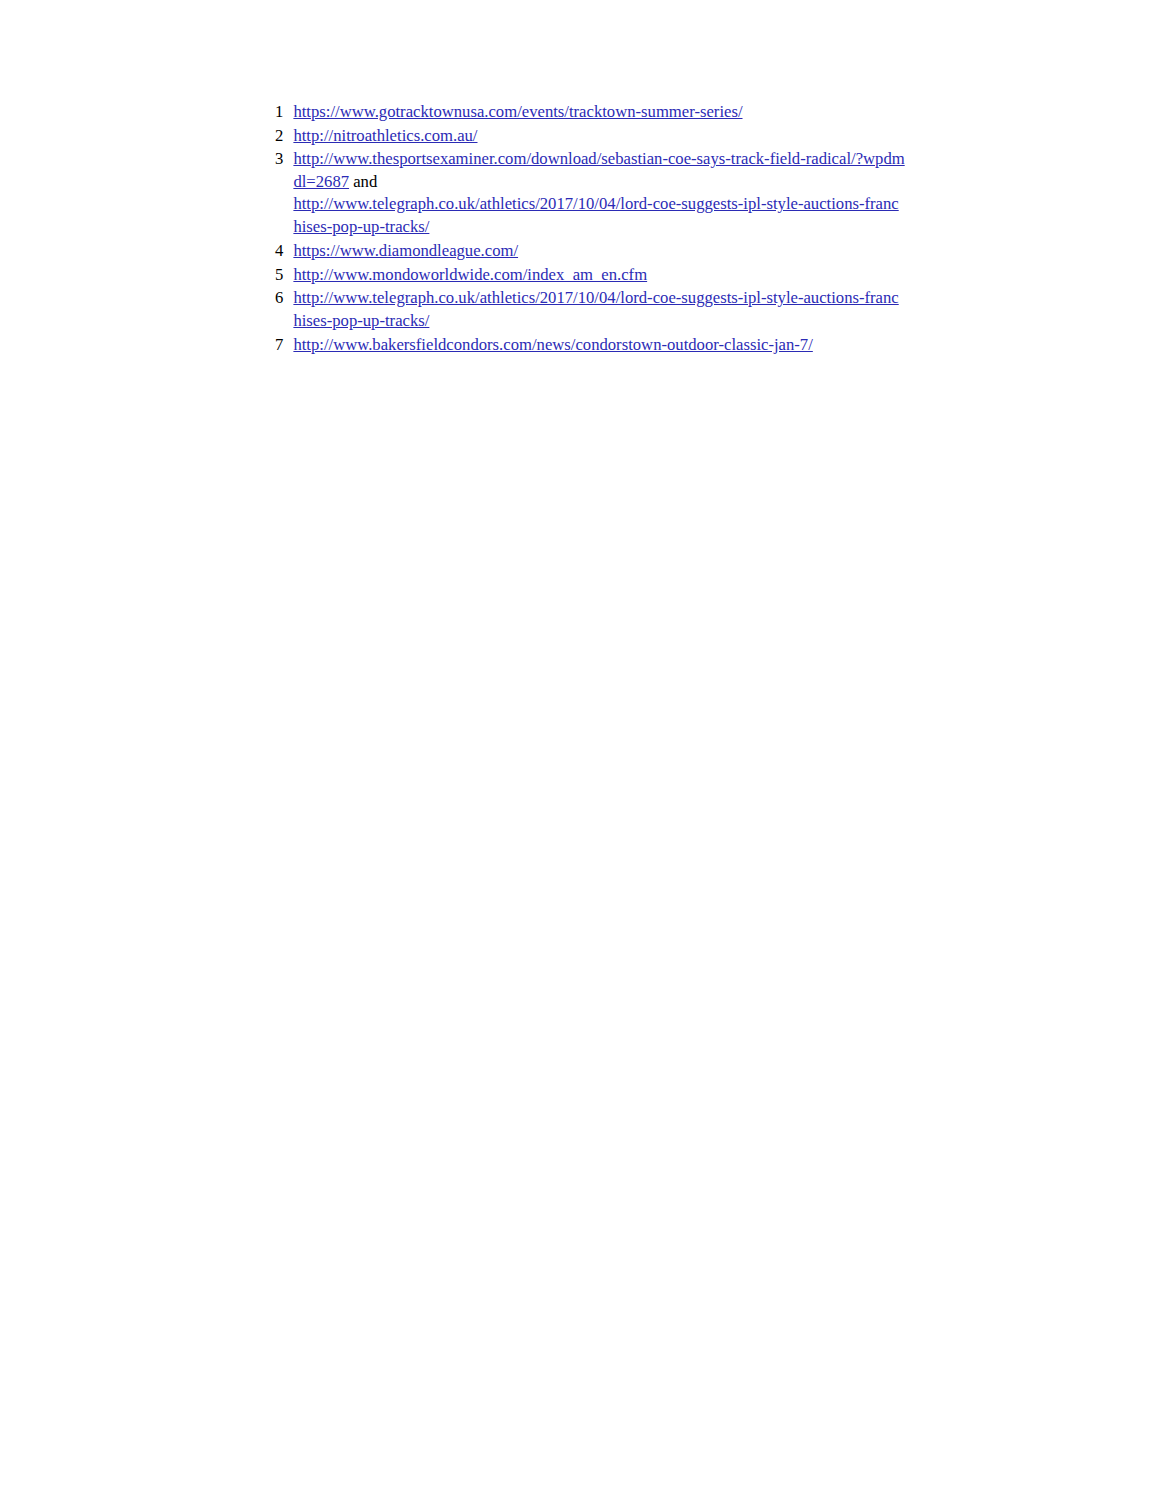1 https://www.gotracktownusa.com/events/tracktown-summer-series/
2 http://nitroathletics.com.au/
3 http://www.thesportsexaminer.com/download/sebastian-coe-says-track-field-radical/?wpdmdl=2687 and http://www.telegraph.co.uk/athletics/2017/10/04/lord-coe-suggests-ipl-style-auctions-franchises-pop-up-tracks/
4 https://www.diamondleague.com/
5 http://www.mondoworldwide.com/index_am_en.cfm
6 http://www.telegraph.co.uk/athletics/2017/10/04/lord-coe-suggests-ipl-style-auctions-franchises-pop-up-tracks/
7 http://www.bakersfieldcondors.com/news/condorstown-outdoor-classic-jan-7/